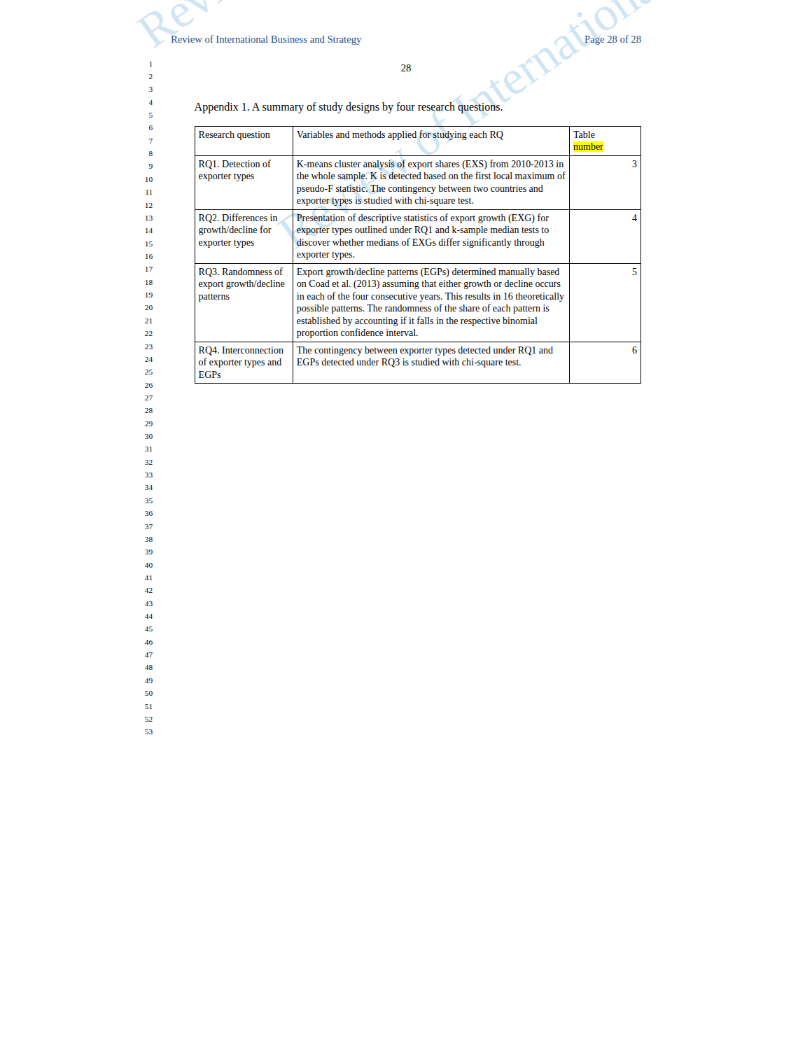Review of International Business and Strategy Review of International Business and Strategy
Review of International Business and Strategy
Page 28 of 28
28
1
2
3
4
5
6
7
8
9
10
11
12
13
14
15
16
17
18
19
20
21
22
23
24
25
26
27
28
29
30
31
32
33
34
35
36
37
38
39
40
41
42
43
44
45
46
47
48
49
50
51
52
53
54
55
56
57
58
59
60
Appendix 1. A summary of study designs by four research questions.
| Research question | Variables and methods applied for studying each RQ | Table number |
| --- | --- | --- |
| RQ1. Detection of exporter types | K-means cluster analysis of export shares (EXS) from 2010-2013 in the whole sample. K is detected based on the first local maximum of pseudo-F statistic. The contingency between two countries and exporter types is studied with chi-square test. | 3 |
| RQ2. Differences in growth/decline for exporter types | Presentation of descriptive statistics of export growth (EXG) for exporter types outlined under RQ1 and k-sample median tests to discover whether medians of EXGs differ significantly through exporter types. | 4 |
| RQ3. Randomness of export growth/decline patterns | Export growth/decline patterns (EGPs) determined manually based on Coad et al. (2013) assuming that either growth or decline occurs in each of the four consecutive years. This results in 16 theoretically possible patterns. The randomness of the share of each pattern is established by accounting if it falls in the respective binomial proportion confidence interval. | 5 |
| RQ4. Interconnection of exporter types and EGPs | The contingency between exporter types detected under RQ1 and EGPs detected under RQ3 is studied with chi-square test. | 6 |